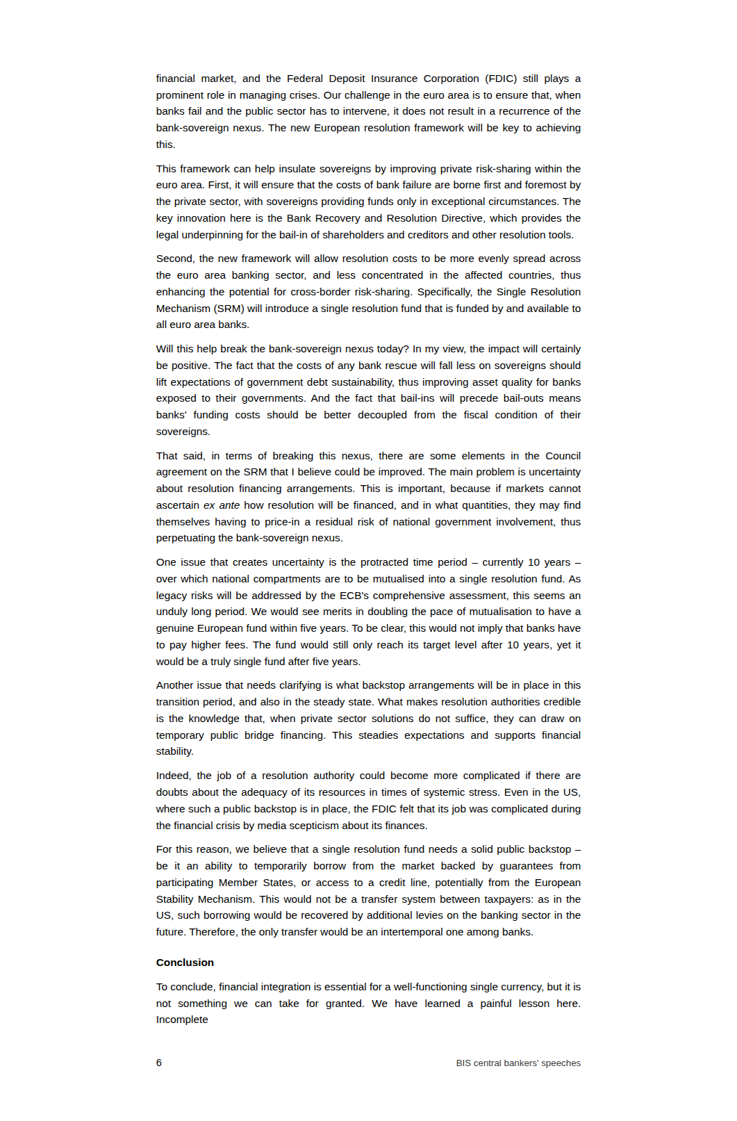financial market, and the Federal Deposit Insurance Corporation (FDIC) still plays a prominent role in managing crises. Our challenge in the euro area is to ensure that, when banks fail and the public sector has to intervene, it does not result in a recurrence of the bank-sovereign nexus. The new European resolution framework will be key to achieving this.
This framework can help insulate sovereigns by improving private risk-sharing within the euro area. First, it will ensure that the costs of bank failure are borne first and foremost by the private sector, with sovereigns providing funds only in exceptional circumstances. The key innovation here is the Bank Recovery and Resolution Directive, which provides the legal underpinning for the bail-in of shareholders and creditors and other resolution tools.
Second, the new framework will allow resolution costs to be more evenly spread across the euro area banking sector, and less concentrated in the affected countries, thus enhancing the potential for cross-border risk-sharing. Specifically, the Single Resolution Mechanism (SRM) will introduce a single resolution fund that is funded by and available to all euro area banks.
Will this help break the bank-sovereign nexus today? In my view, the impact will certainly be positive. The fact that the costs of any bank rescue will fall less on sovereigns should lift expectations of government debt sustainability, thus improving asset quality for banks exposed to their governments. And the fact that bail-ins will precede bail-outs means banks' funding costs should be better decoupled from the fiscal condition of their sovereigns.
That said, in terms of breaking this nexus, there are some elements in the Council agreement on the SRM that I believe could be improved. The main problem is uncertainty about resolution financing arrangements. This is important, because if markets cannot ascertain ex ante how resolution will be financed, and in what quantities, they may find themselves having to price-in a residual risk of national government involvement, thus perpetuating the bank-sovereign nexus.
One issue that creates uncertainty is the protracted time period – currently 10 years – over which national compartments are to be mutualised into a single resolution fund. As legacy risks will be addressed by the ECB's comprehensive assessment, this seems an unduly long period. We would see merits in doubling the pace of mutualisation to have a genuine European fund within five years. To be clear, this would not imply that banks have to pay higher fees. The fund would still only reach its target level after 10 years, yet it would be a truly single fund after five years.
Another issue that needs clarifying is what backstop arrangements will be in place in this transition period, and also in the steady state. What makes resolution authorities credible is the knowledge that, when private sector solutions do not suffice, they can draw on temporary public bridge financing. This steadies expectations and supports financial stability.
Indeed, the job of a resolution authority could become more complicated if there are doubts about the adequacy of its resources in times of systemic stress. Even in the US, where such a public backstop is in place, the FDIC felt that its job was complicated during the financial crisis by media scepticism about its finances.
For this reason, we believe that a single resolution fund needs a solid public backstop – be it an ability to temporarily borrow from the market backed by guarantees from participating Member States, or access to a credit line, potentially from the European Stability Mechanism. This would not be a transfer system between taxpayers: as in the US, such borrowing would be recovered by additional levies on the banking sector in the future. Therefore, the only transfer would be an intertemporal one among banks.
Conclusion
To conclude, financial integration is essential for a well-functioning single currency, but it is not something we can take for granted. We have learned a painful lesson here. Incomplete
6 BIS central bankers' speeches